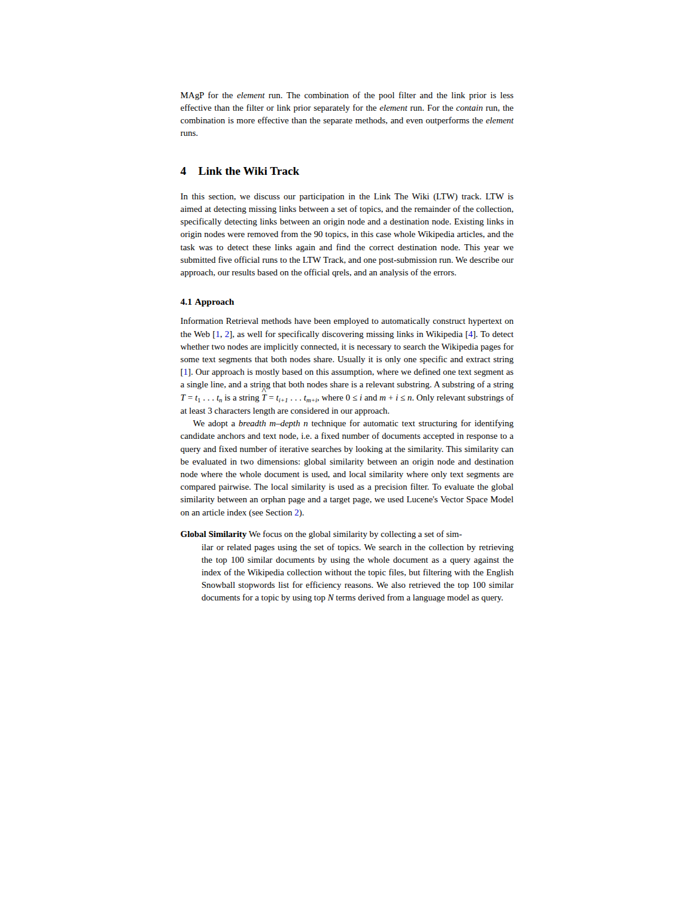MAgP for the element run. The combination of the pool filter and the link prior is less effective than the filter or link prior separately for the element run. For the contain run, the combination is more effective than the separate methods, and even outperforms the element runs.
4 Link the Wiki Track
In this section, we discuss our participation in the Link The Wiki (LTW) track. LTW is aimed at detecting missing links between a set of topics, and the remainder of the collection, specifically detecting links between an origin node and a destination node. Existing links in origin nodes were removed from the 90 topics, in this case whole Wikipedia articles, and the task was to detect these links again and find the correct destination node. This year we submitted five official runs to the LTW Track, and one post-submission run. We describe our approach, our results based on the official qrels, and an analysis of the errors.
4.1 Approach
Information Retrieval methods have been employed to automatically construct hypertext on the Web [1, 2], as well for specifically discovering missing links in Wikipedia [4]. To detect whether two nodes are implicitly connected, it is necessary to search the Wikipedia pages for some text segments that both nodes share. Usually it is only one specific and extract string [1]. Our approach is mostly based on this assumption, where we defined one text segment as a single line, and a string that both nodes share is a relevant substring. A substring of a string T = t1 . . . tn is a string T = ti+1 . . . tm+i, where 0 ≤ i and m + i ≤ n. Only relevant substrings of at least 3 characters length are considered in our approach.
We adopt a breadth m–depth n technique for automatic text structuring for identifying candidate anchors and text node, i.e. a fixed number of documents accepted in response to a query and fixed number of iterative searches by looking at the similarity. This similarity can be evaluated in two dimensions: global similarity between an origin node and destination node where the whole document is used, and local similarity where only text segments are compared pairwise. The local similarity is used as a precision filter. To evaluate the global similarity between an orphan page and a target page, we used Lucene's Vector Space Model on an article index (see Section 2).
Global Similarity We focus on the global similarity by collecting a set of sim-
ilar or related pages using the set of topics. We search in the collection by retrieving the top 100 similar documents by using the whole document as a query against the index of the Wikipedia collection without the topic files, but filtering with the English Snowball stopwords list for efficiency reasons. We also retrieved the top 100 similar documents for a topic by using top N terms derived from a language model as query.